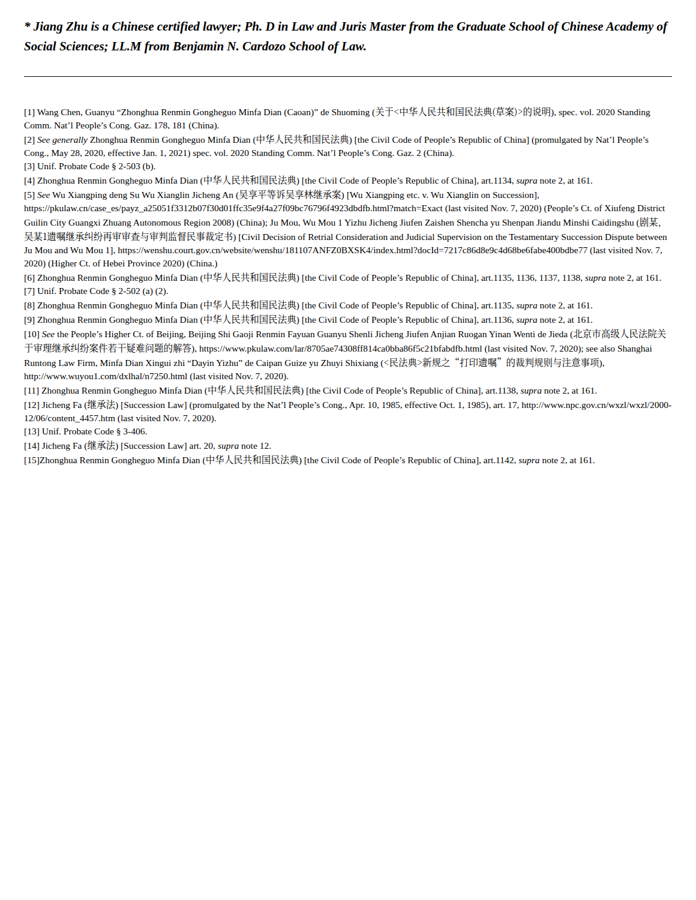* Jiang Zhu is a Chinese certified lawyer; Ph. D in Law and Juris Master from the Graduate School of Chinese Academy of Social Sciences; LL.M from Benjamin N. Cardozo School of Law.
[1] Wang Chen, Guanyu “Zhonghua Renmin Gongheguo Minfa Dian (Caoan)” de Shuoming (关于<中华人民共和国民法典(草案)>的说明), spec. vol. 2020 Standing Comm. Nat’l People’s Cong. Gaz. 178, 181 (China).
[2] See generally Zhonghua Renmin Gongheguo Minfa Dian (中华人民共和国民法典) [the Civil Code of People’s Republic of China] (promulgated by Nat’l People’s Cong., May 28, 2020, effective Jan. 1, 2021) spec. vol. 2020 Standing Comm. Nat’l People’s Cong. Gaz. 2 (China).
[3] Unif. Probate Code § 2-503 (b).
[4] Zhonghua Renmin Gongheguo Minfa Dian (中华人民共和国民法典) [the Civil Code of People’s Republic of China], art.1134, supra note 2, at 161.
[5] See Wu Xiangping deng Su Wu Xianglin Jicheng An (吴享平等诉吴享林继承案) [Wu Xiangping etc. v. Wu Xianglin on Succession], https://pkulaw.cn/case_es/payz_a25051f3312b07f30d01ffc35e9f4a27f09bc76796f4923dbdfb.html?match=Exact (last visited Nov. 7, 2020) (People’s Ct. of Xiufeng District Guilin City Guangxi Zhuang Autonomous Region 2008) (China); Ju Mou, Wu Mou 1 Yizhu Jicheng Jiufen Zaishen Shencha yu Shenpan Jiandu Minshi Caidingshu (剧某, 吴某1遗嘱继承纠纷再审审查与审判监督民事裁定书) [Civil Decision of Retrial Consideration and Judicial Supervision on the Testamentary Succession Dispute between Ju Mou and Wu Mou 1], https://wenshu.court.gov.cn/website/wenshu/181107ANFZ0BXSK4/index.html?docId=7217c86d8e9c4d68be6fabe400bdbe77 (last visited Nov. 7, 2020) (Higher Ct. of Hebei Province 2020) (China.)
[6] Zhonghua Renmin Gongheguo Minfa Dian (中华人民共和国民法典) [the Civil Code of People’s Republic of China], art.1135, 1136, 1137, 1138, supra note 2, at 161.
[7] Unif. Probate Code § 2-502 (a) (2).
[8] Zhonghua Renmin Gongheguo Minfa Dian (中华人民共和国民法典) [the Civil Code of People’s Republic of China], art.1135, supra note 2, at 161.
[9] Zhonghua Renmin Gongheguo Minfa Dian (中华人民共和国民法典) [the Civil Code of People’s Republic of China], art.1136, supra note 2, at 161.
[10] See the People’s Higher Ct. of Beijing, Beijing Shi Gaoji Renmin Fayuan Guanyu Shenli Jicheng Jiufen Anjian Ruogan Yinan Wenti de Jieda (北京市高级人民法院关于审理继承纠纷案件若干疑难问题的解答), https://www.pkulaw.com/lar/8705ae74308ff814ca0bba86f5c21bfabdfb.html (last visited Nov. 7, 2020); see also Shanghai Runtong Law Firm, Minfa Dian Xingui zhi “Dayin Yizhu” de Caipan Guize yu Zhuyi Shixiang (<民法典>新规之“打印遗嘱”的裁判规则与注意事项), http://www.wuyou1.com/dxlhal/n7250.html (last visited Nov. 7, 2020).
[11] Zhonghua Renmin Gongheguo Minfa Dian (中华人民共和国民法典) [the Civil Code of People’s Republic of China], art.1138, supra note 2, at 161.
[12] Jicheng Fa (继承法) [Succession Law] (promulgated by the Nat’l People’s Cong., Apr. 10, 1985, effective Oct. 1, 1985), art. 17, http://www.npc.gov.cn/wxzl/wxzl/2000-12/06/content_4457.htm (last visited Nov. 7, 2020).
[13] Unif. Probate Code § 3-406.
[14] Jicheng Fa (继承法) [Succession Law] art. 20, supra note 12.
[15]Zhonghua Renmin Gongheguo Minfa Dian (中华人民共和国民法典) [the Civil Code of People’s Republic of China], art.1142, supra note 2, at 161.